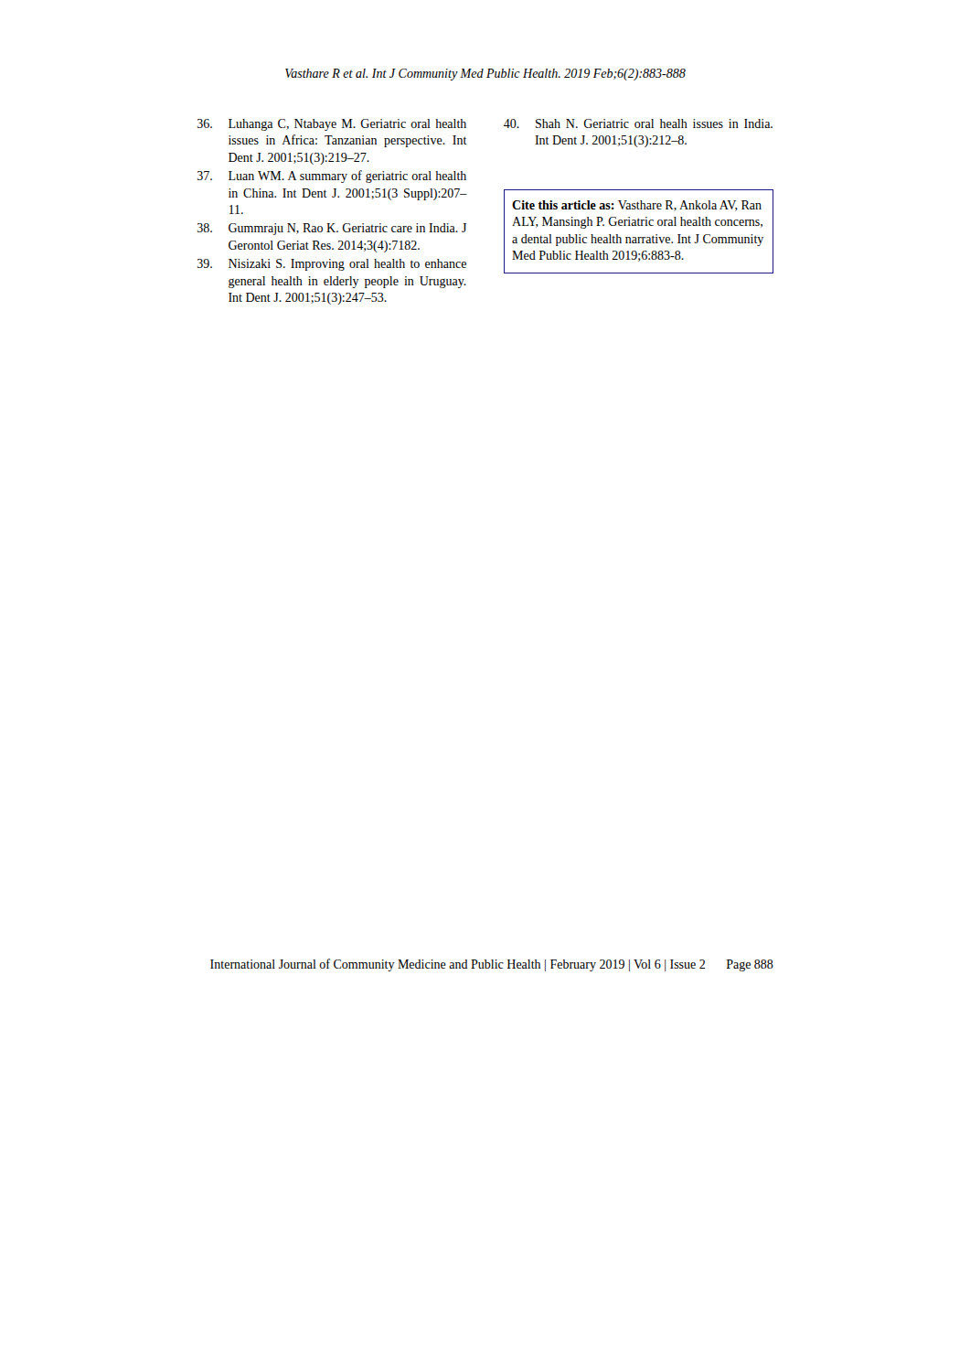Vasthare R et al. Int J Community Med Public Health. 2019 Feb;6(2):883-888
36. Luhanga C, Ntabaye M. Geriatric oral health issues in Africa: Tanzanian perspective. Int Dent J. 2001;51(3):219–27.
37. Luan WM. A summary of geriatric oral health in China. Int Dent J. 2001;51(3 Suppl):207–11.
38. Gummraju N, Rao K. Geriatric care in India. J Gerontol Geriat Res. 2014;3(4):7182.
39. Nisizaki S. Improving oral health to enhance general health in elderly people in Uruguay. Int Dent J. 2001;51(3):247–53.
40. Shah N. Geriatric oral healh issues in India. Int Dent J. 2001;51(3):212–8.
Cite this article as: Vasthare R, Ankola AV, Ran ALY, Mansingh P. Geriatric oral health concerns, a dental public health narrative. Int J Community Med Public Health 2019;6:883-8.
International Journal of Community Medicine and Public Health | February 2019 | Vol 6 | Issue 2Page 888